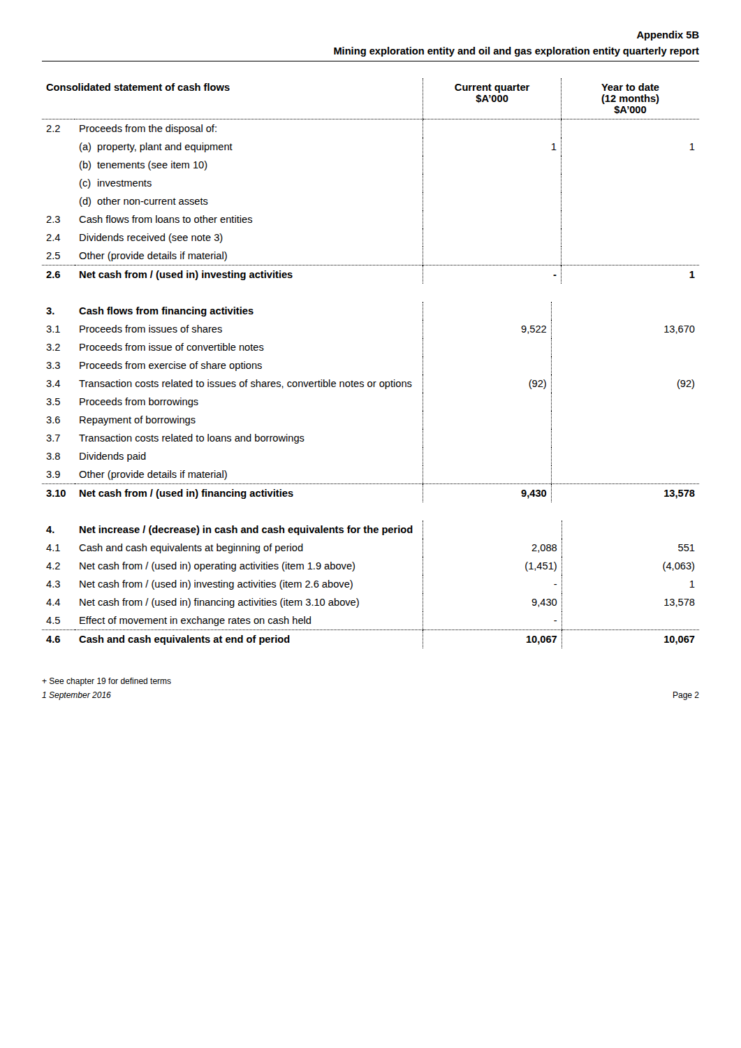Appendix 5B
Mining exploration entity and oil and gas exploration entity quarterly report
| Consolidated statement of cash flows | Current quarter $A’000 | Year to date (12 months) $A’000 |
| --- | --- | --- |
| 2.2 | Proceeds from the disposal of: | | |
| | (a) property, plant and equipment | 1 | 1 |
| | (b) tenements (see item 10) | | |
| | (c) investments | | |
| | (d) other non-current assets | | |
| 2.3 | Cash flows from loans to other entities | | |
| 2.4 | Dividends received (see note 3) | | |
| 2.5 | Other (provide details if material) | | |
| 2.6 | Net cash from / (used in) investing activities | - | 1 |
| 3. | Cash flows from financing activities | | |
| 3.1 | Proceeds from issues of shares | 9,522 | 13,670 |
| 3.2 | Proceeds from issue of convertible notes | | |
| 3.3 | Proceeds from exercise of share options | | |
| 3.4 | Transaction costs related to issues of shares, convertible notes or options | (92) | (92) |
| 3.5 | Proceeds from borrowings | | |
| 3.6 | Repayment of borrowings | | |
| 3.7 | Transaction costs related to loans and borrowings | | |
| 3.8 | Dividends paid | | |
| 3.9 | Other (provide details if material) | | |
| 3.10 | Net cash from / (used in) financing activities | 9,430 | 13,578 |
| 4. | Net increase / (decrease) in cash and cash equivalents for the period | | |
| 4.1 | Cash and cash equivalents at beginning of period | 2,088 | 551 |
| 4.2 | Net cash from / (used in) operating activities (item 1.9 above) | (1,451) | (4,063) |
| 4.3 | Net cash from / (used in) investing activities (item 2.6 above) | - | 1 |
| 4.4 | Net cash from / (used in) financing activities (item 3.10 above) | 9,430 | 13,578 |
| 4.5 | Effect of movement in exchange rates on cash held | - | |
| 4.6 | Cash and cash equivalents at end of period | 10,067 | 10,067 |
+ See chapter 19 for defined terms
1 September 2016 Page 2